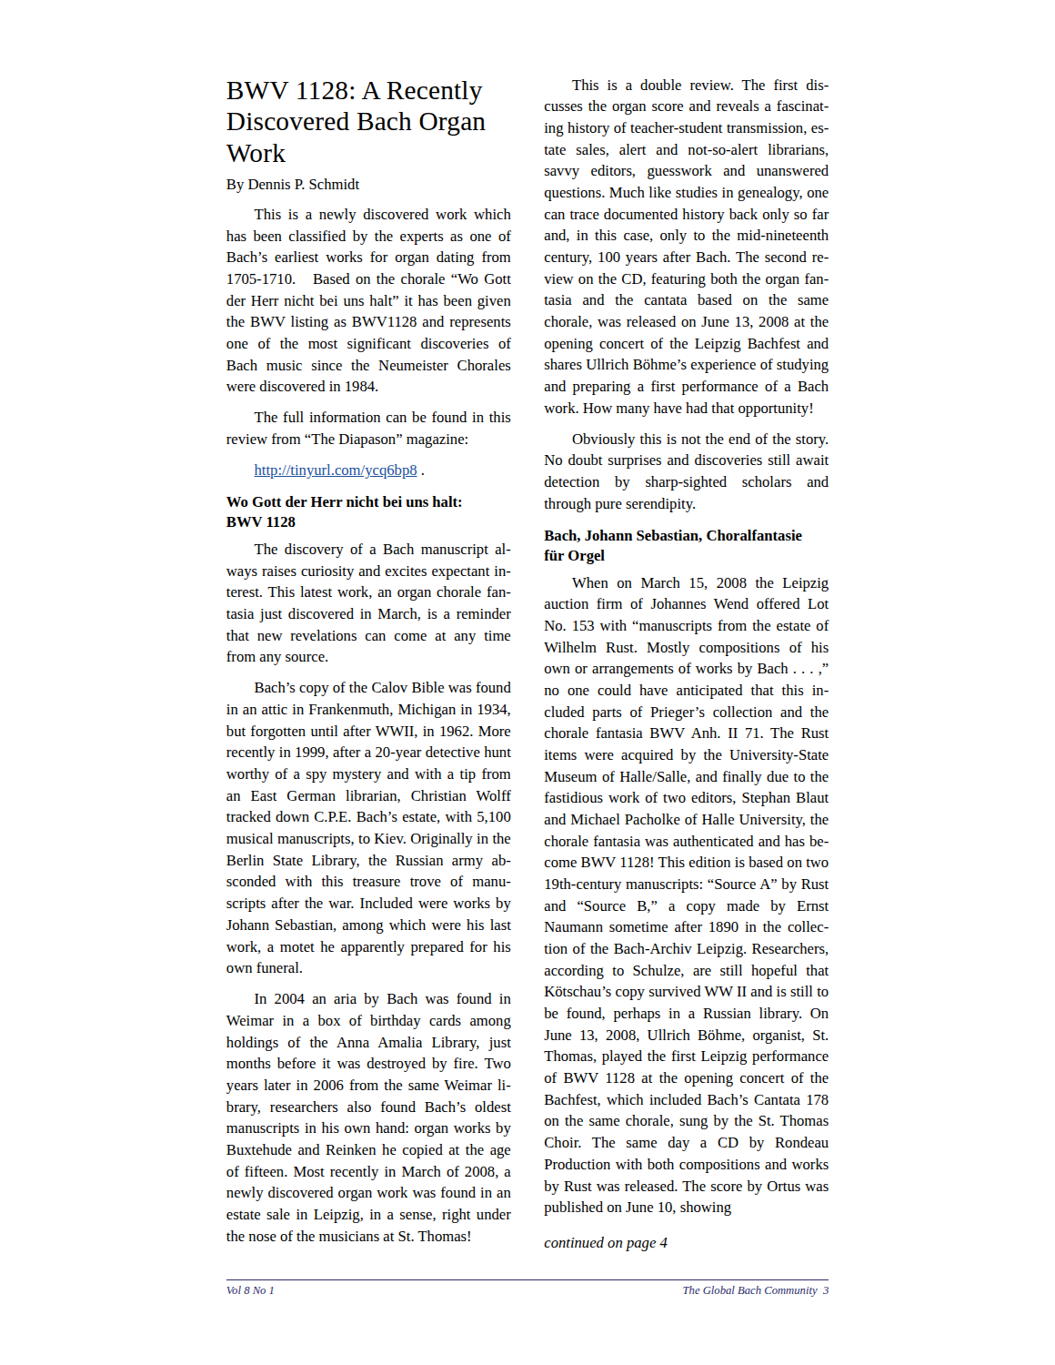BWV 1128: A Recently Discovered Bach Organ Work
By Dennis P. Schmidt
This is a newly discovered work which has been classified by the experts as one of Bach’s earliest works for organ dating from 1705-1710. Based on the chorale “Wo Gott der Herr nicht bei uns halt” it has been given the BWV listing as BWV1128 and represents one of the most significant discoveries of Bach music since the Neumeister Chorales were discovered in 1984.
The full information can be found in this review from “The Diapason” magazine:
http://tinyurl.com/ycq6bp8 .
Wo Gott der Herr nicht bei uns halt:
BWV 1128
The discovery of a Bach manuscript always raises curiosity and excites expectant interest. This latest work, an organ chorale fantasia just discovered in March, is a reminder that new revelations can come at any time from any source.
Bach’s copy of the Calov Bible was found in an attic in Frankenmuth, Michigan in 1934, but forgotten until after WWII, in 1962. More recently in 1999, after a 20-year detective hunt worthy of a spy mystery and with a tip from an East German librarian, Christian Wolff tracked down C.P.E. Bach’s estate, with 5,100 musical manuscripts, to Kiev. Originally in the Berlin State Library, the Russian army absconded with this treasure trove of manuscripts after the war. Included were works by Johann Sebastian, among which were his last work, a motet he apparently prepared for his own funeral.
In 2004 an aria by Bach was found in Weimar in a box of birthday cards among holdings of the Anna Amalia Library, just months before it was destroyed by fire. Two years later in 2006 from the same Weimar library, researchers also found Bach’s oldest manuscripts in his own hand: organ works by Buxtehude and Reinken he copied at the age of fifteen. Most recently in March of 2008, a newly discovered organ work was found in an estate sale in Leipzig, in a sense, right under the nose of the musicians at St. Thomas!
This is a double review. The first discusses the organ score and reveals a fascinating history of teacher-student transmission, estate sales, alert and not-so-alert librarians, savvy editors, guesswork and unanswered questions. Much like studies in genealogy, one can trace documented history back only so far and, in this case, only to the mid-nineteenth century, 100 years after Bach. The second review on the CD, featuring both the organ fantasia and the cantata based on the same chorale, was released on June 13, 2008 at the opening concert of the Leipzig Bachfest and shares Ullrich Böhme’s experience of studying and preparing a first performance of a Bach work. How many have had that opportunity!
Obviously this is not the end of the story. No doubt surprises and discoveries still await detection by sharp-sighted scholars and through pure serendipity.
Bach, Johann Sebastian, Choralfantasie
für Orgel
When on March 15, 2008 the Leipzig auction firm of Johannes Wend offered Lot No. 153 with “manuscripts from the estate of Wilhelm Rust. Mostly compositions of his own or arrangements of works by Bach . . . ,” no one could have anticipated that this included parts of Prieger’s collection and the chorale fantasia BWV Anh. II 71. The Rust items were acquired by the University-State Museum of Halle/Salle, and finally due to the fastidious work of two editors, Stephan Blaut and Michael Pacholke of Halle University, the chorale fantasia was authenticated and has become BWV 1128! This edition is based on two 19th-century manuscripts: “Source A” by Rust and “Source B,” a copy made by Ernst Naumann sometime after 1890 in the collection of the Bach-Archiv Leipzig. Researchers, according to Schulze, are still hopeful that Kötschau’s copy survived WW II and is still to be found, perhaps in a Russian library. On June 13, 2008, Ullrich Böhme, organist, St. Thomas, played the first Leipzig performance of BWV 1128 at the opening concert of the Bachfest, which included Bach’s Cantata 178 on the same chorale, sung by the St. Thomas Choir. The same day a CD by Rondeau Production with both compositions and works by Rust was released. The score by Ortus was published on June 10, showing
continued on page 4
Vol 8 No 1
The Global Bach Community3